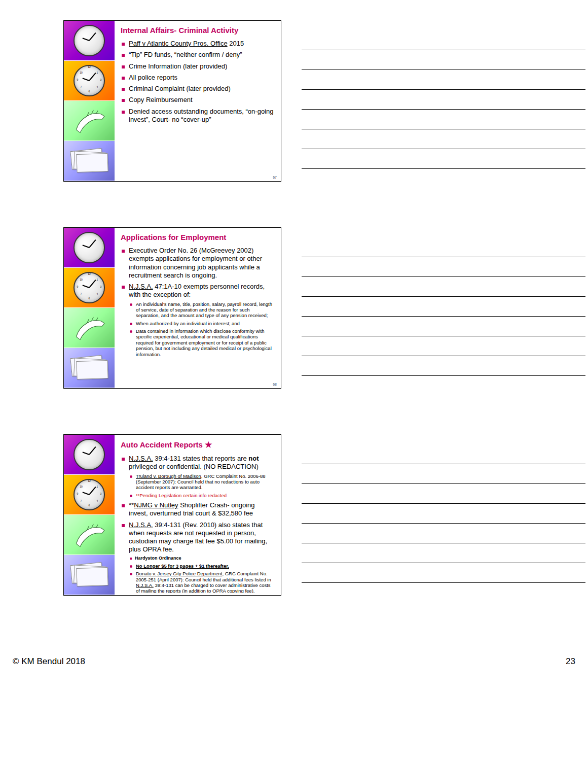12 1 3 4 6 7 9 10
Internal Affairs- Criminal Activity
Paff v Atlantic County Pros. Office 2015
“Tip” FD funds, “neither confirm / deny”
Crime Information (later provided)
All police reports
Criminal Complaint (later provided)
Copy Reimbursement
Denied access outstanding documents, “on-going invest”, Court- no “cover-up”
67
12 1 3 4 6 7 9 10
Applications for Employment
Executive Order No. 26 (McGreevey 2002) exempts applications for employment or other information concerning job applicants while a recruitment search is ongoing.
N.J.S.A. 47:1A-10 exempts personnel records, with the exception of:
An individual’s name, title, position, salary, payroll record, length of service, date of separation and the reason for such separation, and the amount and type of any pension received;
When authorized by an individual in interest; and
Data contained in information which disclose conformity with specific experiential, educational or medical qualifications required for government employment or for receipt of a public pension, but not including any detailed medical or psychological information.
68
12 1 3 4 6 7 9 10
Auto Accident Reports ★
N.J.S.A. 39:4-131 states that reports are not privileged or confidential. (NO REDACTION)
Truland v. Borough of Madison, GRC Complaint No. 2006-88 (September 2007): Council held that no redactions to auto accident reports are warranted.
**Pending Legislation certain info redacted
**NJMG v Nutley Shoplifter Crash- ongoing invest, overturned trial court & $32,580 fee
N.J.S.A. 39:4-131 (Rev. 2010) also states that when requests are not requested in person, custodian may charge flat fee $5.00 for mailing, plus OPRA fee.
Hardyston Ordinance
No Longer $5 for 3 pages + $1 thereafter.
Donato v. Jersey City Police Department, GRC Complaint No. 2005-251 (April 2007): Council held that additional fees listed in N.J.S.A. 39:4-131 can be charged to cover administrative costs of mailing the reports (in addition to OPRA copying fee).
© KM Bendul 2018
23